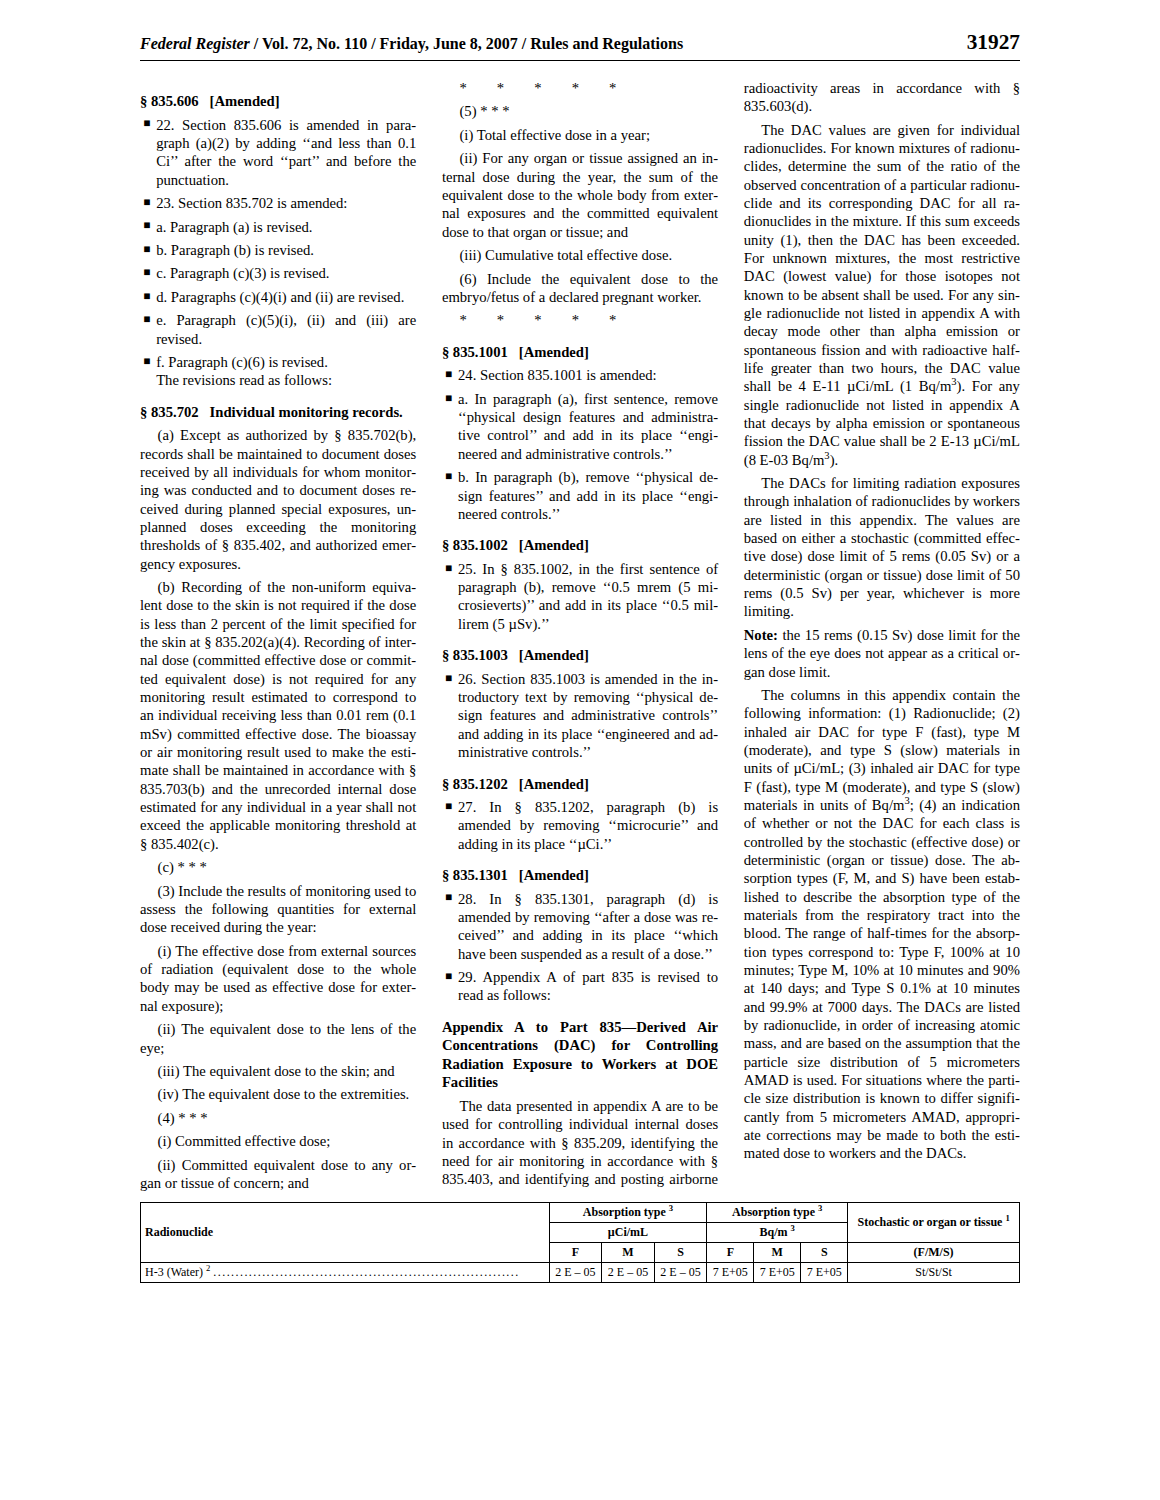Federal Register / Vol. 72, No. 110 / Friday, June 8, 2007 / Rules and Regulations
31927
§ 835.606 [Amended]
22. Section 835.606 is amended in paragraph (a)(2) by adding ‘‘and less than 0.1 Ci’’ after the word ‘‘part’’ and before the punctuation.
23. Section 835.702 is amended:
a. Paragraph (a) is revised.
b. Paragraph (b) is revised.
c. Paragraph (c)(3) is revised.
d. Paragraphs (c)(4)(i) and (ii) are revised.
e. Paragraph (c)(5)(i), (ii) and (iii) are revised.
f. Paragraph (c)(6) is revised.
The revisions read as follows:
§ 835.702 Individual monitoring records.
(a) Except as authorized by § 835.702(b), records shall be maintained to document doses received by all individuals for whom monitoring was conducted and to document doses received during planned special exposures, unplanned doses exceeding the monitoring thresholds of § 835.402, and authorized emergency exposures.
(b) Recording of the non-uniform equivalent dose to the skin is not required if the dose is less than 2 percent of the limit specified for the skin at § 835.202(a)(4). Recording of internal dose (committed effective dose or committed equivalent dose) is not required for any monitoring result estimated to correspond to an individual receiving less than 0.01 rem (0.1 mSv) committed effective dose. The bioassay or air monitoring result used to make the estimate shall be maintained in accordance with § 835.703(b) and the unrecorded internal dose estimated for any individual in a year shall not exceed the applicable monitoring threshold at § 835.402(c).
(c) * * *
(3) Include the results of monitoring used to assess the following quantities for external dose received during the year:
(i) The effective dose from external sources of radiation (equivalent dose to the whole body may be used as effective dose for external exposure);
(ii) The equivalent dose to the lens of the eye;
(iii) The equivalent dose to the skin; and
(iv) The equivalent dose to the extremities.
(4) * * *
(i) Committed effective dose;
(ii) Committed equivalent dose to any organ or tissue of concern; and
* * * * *
(5) * * *
(i) Total effective dose in a year;
(ii) For any organ or tissue assigned an internal dose during the year, the sum of the equivalent dose to the whole body from external exposures and the committed equivalent dose to that organ or tissue; and
(iii) Cumulative total effective dose.
(6) Include the equivalent dose to the embryo/fetus of a declared pregnant worker.
* * * * *
§ 835.1001 [Amended]
24. Section 835.1001 is amended:
a. In paragraph (a), first sentence, remove ‘‘physical design features and administrative control’’ and add in its place ‘‘engineered and administrative controls.’’
b. In paragraph (b), remove ‘‘physical design features’’ and add in its place ‘‘engineered controls.’’
§ 835.1002 [Amended]
25. In § 835.1002, in the first sentence of paragraph (b), remove ‘‘0.5 mrem (5 microsieverts)’’ and add in its place ‘‘0.5 millirem (5 µSv).’’
§ 835.1003 [Amended]
26. Section 835.1003 is amended in the introductory text by removing ‘‘physical design features and administrative controls’’ and adding in its place ‘‘engineered and administrative controls.’’
§ 835.1202 [Amended]
27. In § 835.1202, paragraph (b) is amended by removing ‘‘microcurie’’ and adding in its place ‘‘µCi.’’
§ 835.1301 [Amended]
28. In § 835.1301, paragraph (d) is amended by removing ‘‘after a dose was received’’ and adding in its place ‘‘which have been suspended as a result of a dose.’’
29. Appendix A of part 835 is revised to read as follows:
Appendix A to Part 835—Derived Air Concentrations (DAC) for Controlling Radiation Exposure to Workers at DOE Facilities
The data presented in appendix A are to be used for controlling individual internal doses in accordance with § 835.209, identifying the need for air monitoring in accordance with § 835.403, and identifying and posting airborne radioactivity areas in accordance with § 835.603(d).
The DAC values are given for individual radionuclides. For known mixtures of radionuclides, determine the sum of the ratio of the observed concentration of a particular radionuclide and its corresponding DAC for all radionuclides in the mixture. If this sum exceeds unity (1), then the DAC has been exceeded. For unknown mixtures, the most restrictive DAC (lowest value) for those isotopes not known to be absent shall be used. For any single radionuclide not listed in appendix A with decay mode other than alpha emission or spontaneous fission and with radioactive half-life greater than two hours, the DAC value shall be 4 E-11 µCi/mL (1 Bq/m3). For any single radionuclide not listed in appendix A that decays by alpha emission or spontaneous fission the DAC value shall be 2 E-13 µCi/mL (8 E-03 Bq/m3).
The DACs for limiting radiation exposures through inhalation of radionuclides by workers are listed in this appendix. The values are based on either a stochastic (committed effective dose) dose limit of 5 rems (0.05 Sv) or a deterministic (organ or tissue) dose limit of 50 rems (0.5 Sv) per year, whichever is more limiting.
Note: the 15 rems (0.15 Sv) dose limit for the lens of the eye does not appear as a critical organ dose limit.
The columns in this appendix contain the following information: (1) Radionuclide; (2) inhaled air DAC for type F (fast), type M (moderate), and type S (slow) materials in units of µCi/mL; (3) inhaled air DAC for type F (fast), type M (moderate), and type S (slow) materials in units of Bq/m3; (4) an indication of whether or not the DAC for each class is controlled by the stochastic (effective dose) or deterministic (organ or tissue) dose. The absorption types (F, M, and S) have been established to describe the absorption type of the materials from the respiratory tract into the blood. The range of half-times for the absorption types correspond to: Type F, 100% at 10 minutes; Type M, 10% at 10 minutes and 90% at 140 days; and Type S 0.1% at 10 minutes and 99.9% at 7000 days. The DACs are listed by radionuclide, in order of increasing atomic mass, and are based on the assumption that the particle size distribution of 5 micrometers AMAD is used. For situations where the particle size distribution is known to differ significantly from 5 micrometers AMAD, appropriate corrections may be made to both the estimated dose to workers and the DACs.
| Radionuclide | Absorption type 3 | Absorption type 3 | Stochastic or organ or tissue 1 |
| --- | --- | --- | --- |
| µCi/mL | Bq/m 3 |
| F | M | S | F | M | S | (F/M/S) |
| H-3 (Water) 2 ..................................................................... | 2 E – 05 | 2 E – 05 | 2 E – 05 | 7 E+05 | 7 E+05 | 7 E+05 | St/St/St |